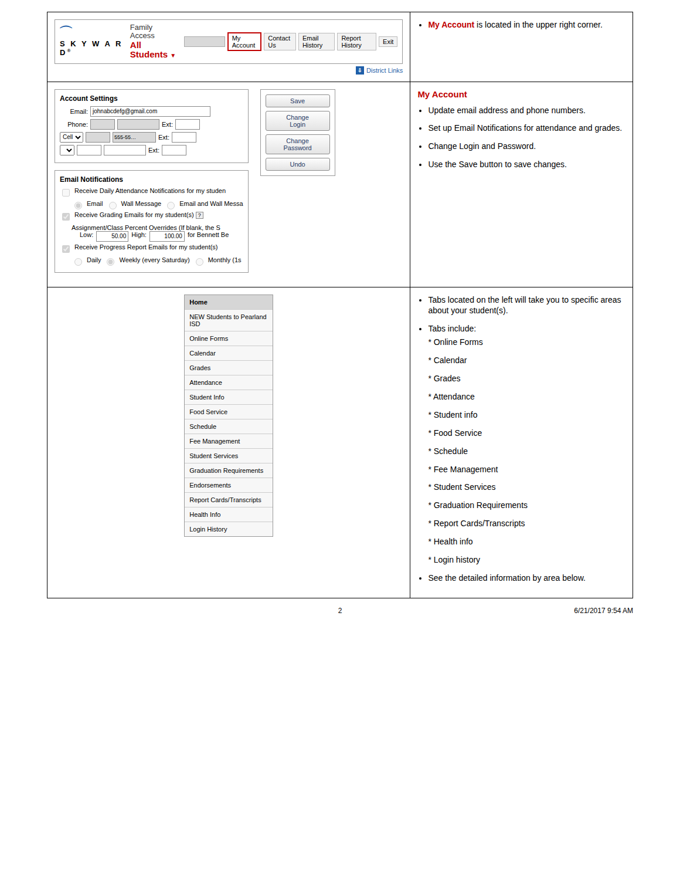| ⏜ S K Y W A R D ® Family Access All Students ▼ My Account Contact Us Email History Report History Exit ⇩ District Links | My Account is located in the upper right corner. |
| Account Settings Email: johnabcdefg@gmail.com Phone: Ext: Cell 555-55… Ext: Ext: Email Notifications Receive Daily Attendance Notifications for my studen Email Wall Message Email and Wall Messa Receive Grading Emails for my student(s) ? Assignment/Class Percent Overrides (If blank, the S Low: 50.00 High: 100.00 for Bennett Be Receive Progress Report Emails for my student(s) Daily Weekly (every Saturday) Monthly (1s Save Change Login Change Password Undo | My Account Update email address and phone numbers. Set up Email Notifications for attendance and grades. Change Login and Password. Use the Save button to save changes. |
| Home NEW Students to Pearland ISD Online Forms Calendar Grades Attendance Student Info Food Service Schedule Fee Management Student Services Graduation Requirements Endorsements Report Cards/Transcripts Health Info Login History | Tabs located on the left will take you to specific areas about your student(s). Tabs include: * Online Forms * Calendar * Grades * Attendance * Student info * Food Service * Schedule * Fee Management * Student Services * Graduation Requirements * Report Cards/Transcripts * Health info * Login history See the detailed information by area below. |
2 6/21/2017 9:54 AM